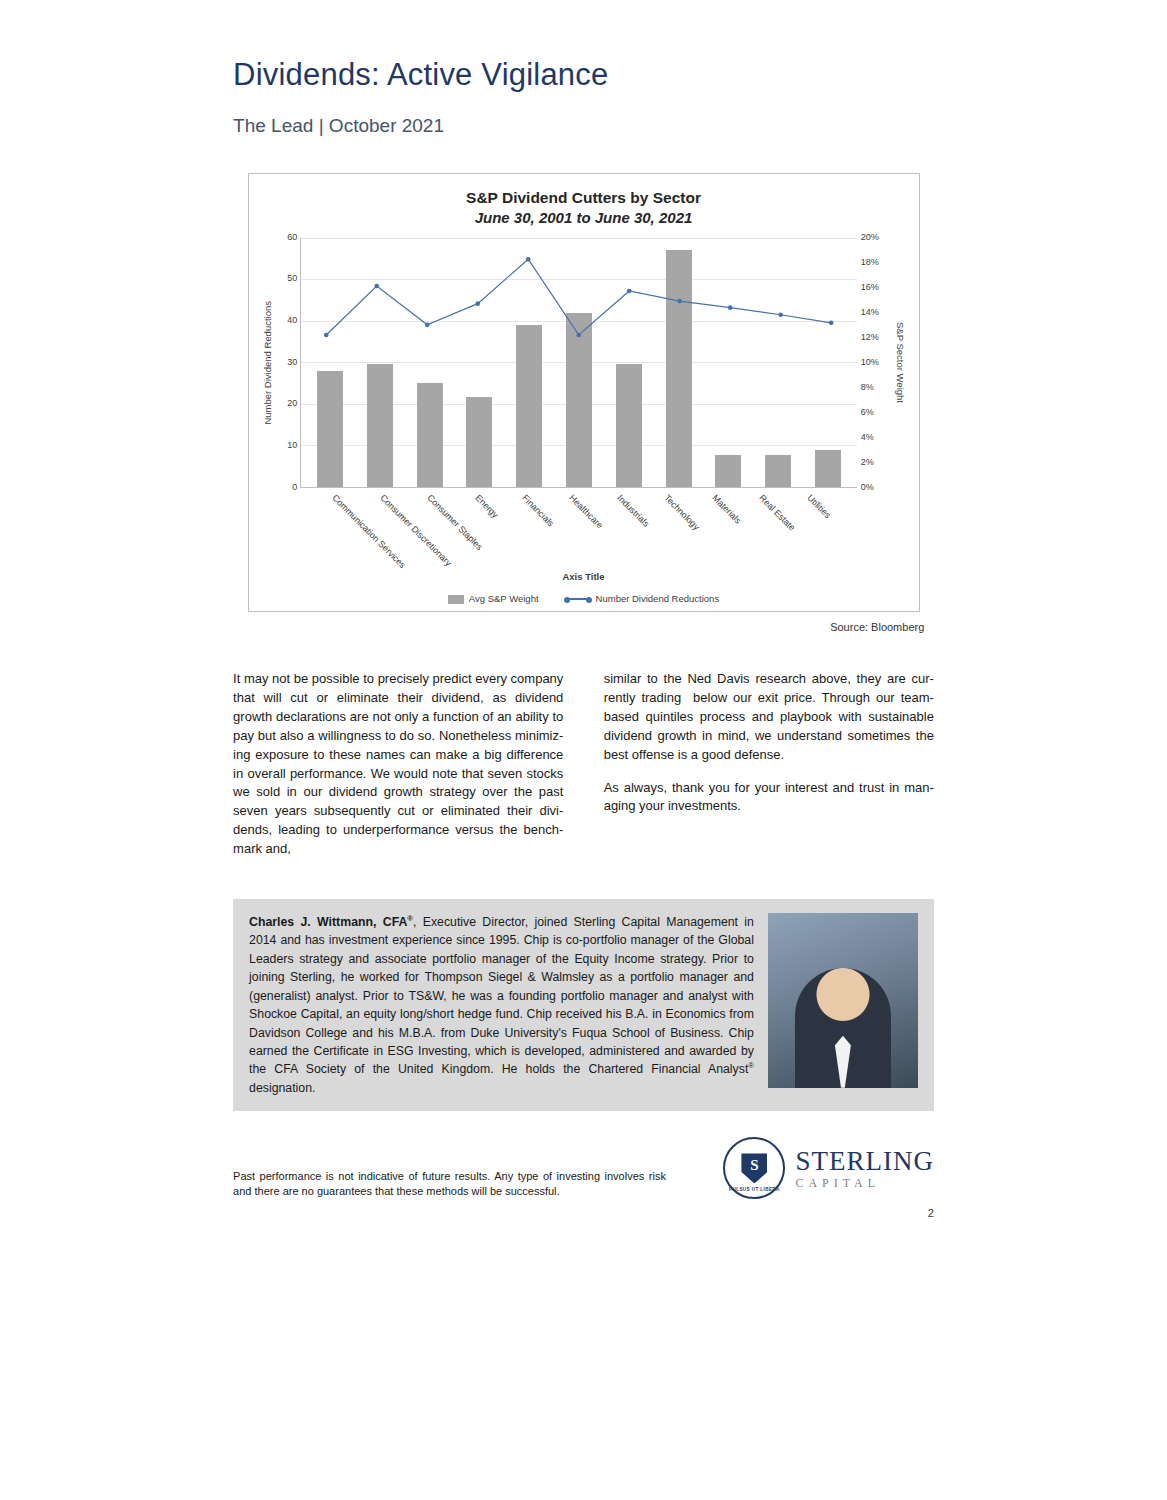Dividends: Active Vigilance
The Lead | October 2021
S&P Dividend Cutters by Sector June 30, 2001 to June 30, 2021
Number Dividend Reductions
60 50 40 30 20 10 0
20% 18% 16% 14% 12% 10% 8% 6% 4% 2% 0%
S&P Sector Weight
Communication Services
Consumer Discretionary
Consumer Staples
Energy
Financials
Healthcare
Industrials
Technology
Materials
Real Estate
Utilities
Axis Title
Avg S&P Weight Number Dividend Reductions
Source: Bloomberg
It may not be possible to precisely predict every company that will cut or eliminate their dividend, as dividend growth declarations are not only a function of an ability to pay but also a willingness to do so. Nonetheless minimizing exposure to these names can make a big difference in overall performance. We would note that seven stocks we sold in our dividend growth strategy over the past seven years subsequently cut or eliminated their dividends, leading to underperformance versus the benchmark and,
similar to the Ned Davis research above, they are currently trading below our exit price. Through our team-based quintiles process and playbook with sustainable dividend growth in mind, we understand sometimes the best offense is a good defense.
As always, thank you for your interest and trust in managing your investments.
Charles J. Wittmann, CFA®, Executive Director, joined Sterling Capital Management in 2014 and has investment experience since 1995. Chip is co-portfolio manager of the Global Leaders strategy and associate portfolio manager of the Equity Income strategy. Prior to joining Sterling, he worked for Thompson Siegel & Walmsley as a portfolio manager and (generalist) analyst. Prior to TS&W, he was a founding portfolio manager and analyst with Shockoe Capital, an equity long/short hedge fund. Chip received his B.A. in Economics from Davidson College and his M.B.A. from Duke University's Fuqua School of Business. Chip earned the Certificate in ESG Investing, which is developed, administered and awarded by the CFA Society of the United Kingdom. He holds the Chartered Financial Analyst® designation.
Past performance is not indicative of future results. Any type of investing involves risk and there are no guarantees that these methods will be successful.
S
PULSUS UT LIBERA
STERLING CAPITAL
2